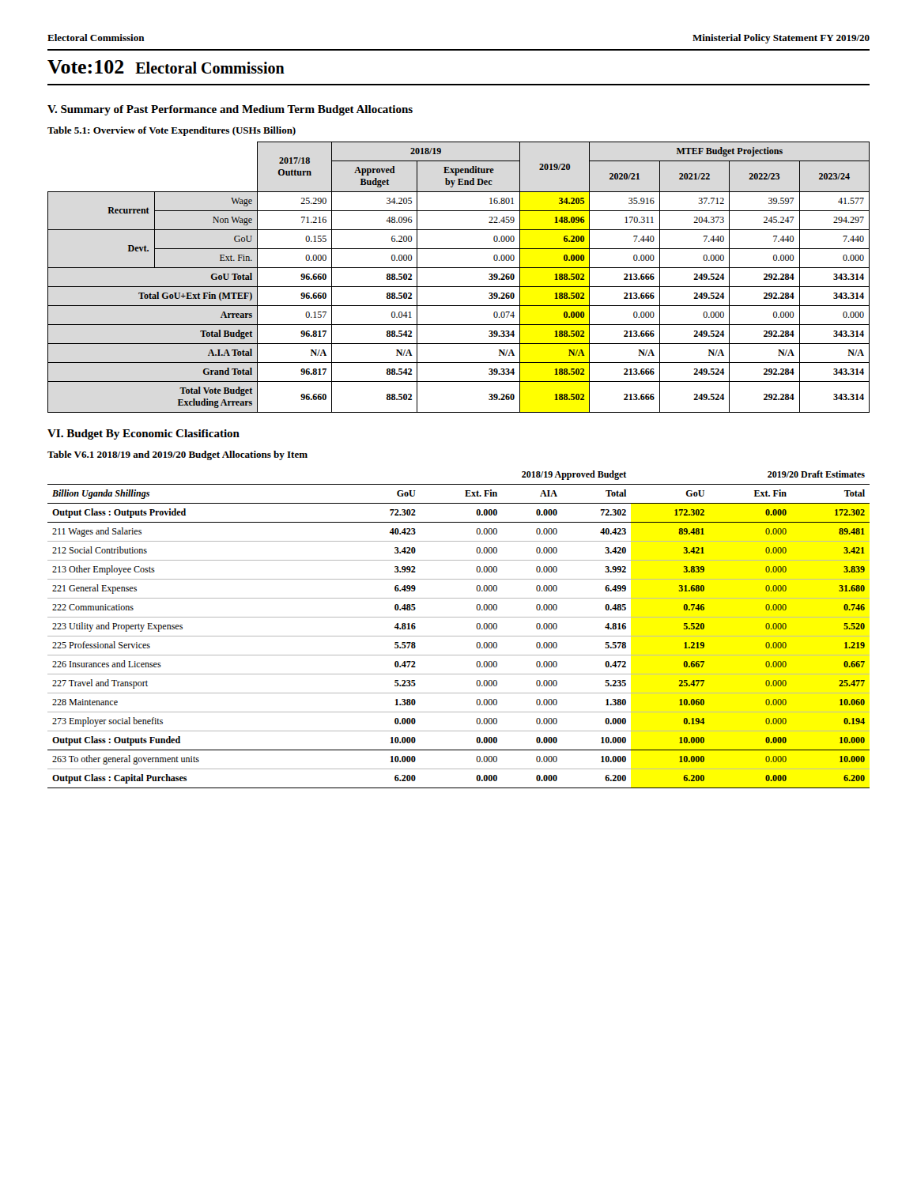Electoral Commission
Ministerial Policy Statement FY 2019/20
Vote:102
Electoral Commission
V. Summary of Past Performance and Medium Term Budget Allocations
Table 5.1: Overview of Vote Expenditures (USHs Billion)
| | 2017/18 Outturn | 2018/19 | 2019/20 | MTEF Budget Projections |
| --- | --- | --- | --- | --- |
| Approved Budget | Expenditure by End Dec | 2020/21 | 2021/22 | 2022/23 | 2023/24 |
| Recurrent | Wage | 25.290 | 34.205 | 16.801 | 34.205 | 35.916 | 37.712 | 39.597 | 41.577 |
| Non Wage | 71.216 | 48.096 | 22.459 | 148.096 | 170.311 | 204.373 | 245.247 | 294.297 |
| Devt. | GoU | 0.155 | 6.200 | 0.000 | 6.200 | 7.440 | 7.440 | 7.440 | 7.440 |
| Ext. Fin. | 0.000 | 0.000 | 0.000 | 0.000 | 0.000 | 0.000 | 0.000 | 0.000 |
| GoU Total | 96.660 | 88.502 | 39.260 | 188.502 | 213.666 | 249.524 | 292.284 | 343.314 |
| Total GoU+Ext Fin (MTEF) | 96.660 | 88.502 | 39.260 | 188.502 | 213.666 | 249.524 | 292.284 | 343.314 |
| Arrears | 0.157 | 0.041 | 0.074 | 0.000 | 0.000 | 0.000 | 0.000 | 0.000 |
| Total Budget | 96.817 | 88.542 | 39.334 | 188.502 | 213.666 | 249.524 | 292.284 | 343.314 |
| A.I.A Total | N/A | N/A | N/A | N/A | N/A | N/A | N/A | N/A |
| Grand Total | 96.817 | 88.542 | 39.334 | 188.502 | 213.666 | 249.524 | 292.284 | 343.314 |
| Total Vote Budget Excluding Arrears | 96.660 | 88.502 | 39.260 | 188.502 | 213.666 | 249.524 | 292.284 | 343.314 |
VI. Budget By Economic Clasification
Table V6.1 2018/19 and 2019/20 Budget Allocations by Item
| | 2018/19 Approved Budget | 2019/20 Draft Estimates |
| --- | --- | --- |
| Billion Uganda Shillings | GoU | Ext. Fin | AIA | Total | GoU | Ext. Fin | Total |
| Output Class : Outputs Provided | 72.302 | 0.000 | 0.000 | 72.302 | 172.302 | 0.000 | 172.302 |
| 211 Wages and Salaries | 40.423 | 0.000 | 0.000 | 40.423 | 89.481 | 0.000 | 89.481 |
| 212 Social Contributions | 3.420 | 0.000 | 0.000 | 3.420 | 3.421 | 0.000 | 3.421 |
| 213 Other Employee Costs | 3.992 | 0.000 | 0.000 | 3.992 | 3.839 | 0.000 | 3.839 |
| 221 General Expenses | 6.499 | 0.000 | 0.000 | 6.499 | 31.680 | 0.000 | 31.680 |
| 222 Communications | 0.485 | 0.000 | 0.000 | 0.485 | 0.746 | 0.000 | 0.746 |
| 223 Utility and Property Expenses | 4.816 | 0.000 | 0.000 | 4.816 | 5.520 | 0.000 | 5.520 |
| 225 Professional Services | 5.578 | 0.000 | 0.000 | 5.578 | 1.219 | 0.000 | 1.219 |
| 226 Insurances and Licenses | 0.472 | 0.000 | 0.000 | 0.472 | 0.667 | 0.000 | 0.667 |
| 227 Travel and Transport | 5.235 | 0.000 | 0.000 | 5.235 | 25.477 | 0.000 | 25.477 |
| 228 Maintenance | 1.380 | 0.000 | 0.000 | 1.380 | 10.060 | 0.000 | 10.060 |
| 273 Employer social benefits | 0.000 | 0.000 | 0.000 | 0.000 | 0.194 | 0.000 | 0.194 |
| Output Class : Outputs Funded | 10.000 | 0.000 | 0.000 | 10.000 | 10.000 | 0.000 | 10.000 |
| 263 To other general government units | 10.000 | 0.000 | 0.000 | 10.000 | 10.000 | 0.000 | 10.000 |
| Output Class : Capital Purchases | 6.200 | 0.000 | 0.000 | 6.200 | 6.200 | 0.000 | 6.200 |